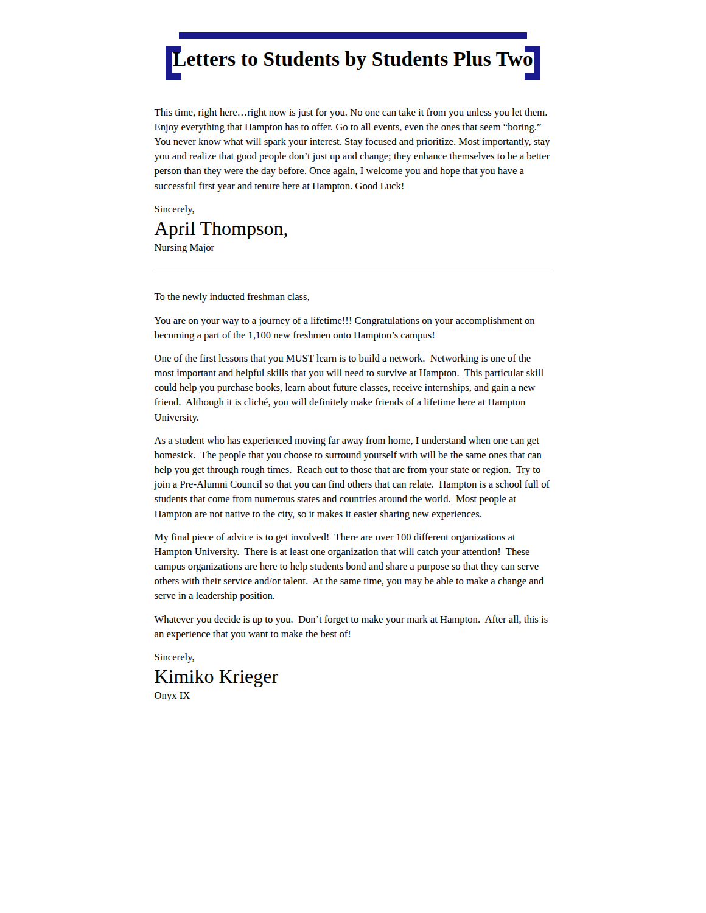Letters to Students by Students Plus Two
This time, right here…right now is just for you. No one can take it from you unless you let them. Enjoy everything that Hampton has to offer. Go to all events, even the ones that seem “boring.” You never know what will spark your interest. Stay focused and prioritize. Most importantly, stay you and realize that good people don’t just up and change; they enhance themselves to be a better person than they were the day before. Once again, I welcome you and hope that you have a successful first year and tenure here at Hampton. Good Luck!
Sincerely,
April Thompson,
Nursing Major
To the newly inducted freshman class,
You are on your way to a journey of a lifetime!!! Congratulations on your accomplishment on becoming a part of the 1,100 new freshmen onto Hampton’s campus!
One of the first lessons that you MUST learn is to build a network. Networking is one of the most important and helpful skills that you will need to survive at Hampton. This particular skill could help you purchase books, learn about future classes, receive internships, and gain a new friend. Although it is cliché, you will definitely make friends of a lifetime here at Hampton University.
As a student who has experienced moving far away from home, I understand when one can get homesick. The people that you choose to surround yourself with will be the same ones that can help you get through rough times. Reach out to those that are from your state or region. Try to join a Pre-Alumni Council so that you can find others that can relate. Hampton is a school full of students that come from numerous states and countries around the world. Most people at Hampton are not native to the city, so it makes it easier sharing new experiences.
My final piece of advice is to get involved! There are over 100 different organizations at Hampton University. There is at least one organization that will catch your attention! These campus organizations are here to help students bond and share a purpose so that they can serve others with their service and/or talent. At the same time, you may be able to make a change and serve in a leadership position.
Whatever you decide is up to you. Don’t forget to make your mark at Hampton. After all, this is an experience that you want to make the best of!
Sincerely,
Kimiko Krieger
Onyx IX